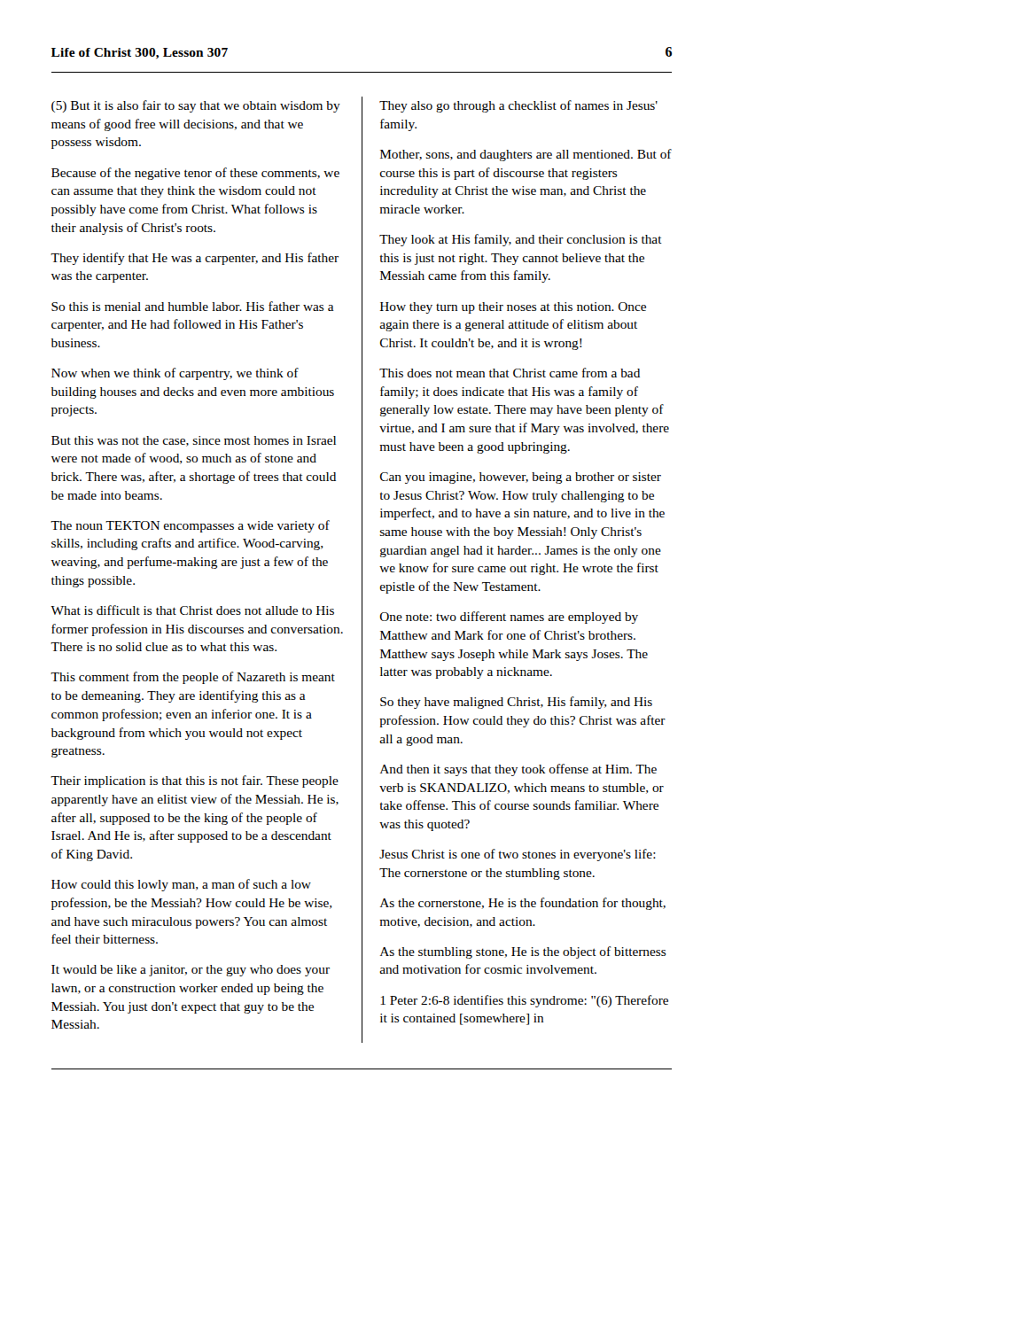Life of Christ 300, Lesson 307 6
(5) But it is also fair to say that we obtain wisdom by means of good free will decisions, and that we possess wisdom.
Because of the negative tenor of these comments, we can assume that they think the wisdom could not possibly have come from Christ. What follows is their analysis of Christ's roots.
They identify that He was a carpenter, and His father was the carpenter.
So this is menial and humble labor. His father was a carpenter, and He had followed in His Father's business.
Now when we think of carpentry, we think of building houses and decks and even more ambitious projects.
But this was not the case, since most homes in Israel were not made of wood, so much as of stone and brick. There was, after, a shortage of trees that could be made into beams.
The noun TEKTON encompasses a wide variety of skills, including crafts and artifice. Wood-carving, weaving, and perfume-making are just a few of the things possible.
What is difficult is that Christ does not allude to His former profession in His discourses and conversation. There is no solid clue as to what this was.
This comment from the people of Nazareth is meant to be demeaning. They are identifying this as a common profession; even an inferior one. It is a background from which you would not expect greatness.
Their implication is that this is not fair. These people apparently have an elitist view of the Messiah. He is, after all, supposed to be the king of the people of Israel. And He is, after supposed to be a descendant of King David.
How could this lowly man, a man of such a low profession, be the Messiah? How could He be wise, and have such miraculous powers? You can almost feel their bitterness.
It would be like a janitor, or the guy who does your lawn, or a construction worker ended up being the Messiah. You just don't expect that guy to be the Messiah.
They also go through a checklist of names in Jesus' family.
Mother, sons, and daughters are all mentioned. But of course this is part of discourse that registers incredulity at Christ the wise man, and Christ the miracle worker.
They look at His family, and their conclusion is that this is just not right. They cannot believe that the Messiah came from this family.
How they turn up their noses at this notion. Once again there is a general attitude of elitism about Christ. It couldn't be, and it is wrong!
This does not mean that Christ came from a bad family; it does indicate that His was a family of generally low estate. There may have been plenty of virtue, and I am sure that if Mary was involved, there must have been a good upbringing.
Can you imagine, however, being a brother or sister to Jesus Christ? Wow. How truly challenging to be imperfect, and to have a sin nature, and to live in the same house with the boy Messiah! Only Christ's guardian angel had it harder... James is the only one we know for sure came out right. He wrote the first epistle of the New Testament.
One note: two different names are employed by Matthew and Mark for one of Christ's brothers. Matthew says Joseph while Mark says Joses. The latter was probably a nickname.
So they have maligned Christ, His family, and His profession. How could they do this? Christ was after all a good man.
And then it says that they took offense at Him. The verb is SKANDALIZO, which means to stumble, or take offense. This of course sounds familiar. Where was this quoted?
Jesus Christ is one of two stones in everyone's life: The cornerstone or the stumbling stone.
As the cornerstone, He is the foundation for thought, motive, decision, and action.
As the stumbling stone, He is the object of bitterness and motivation for cosmic involvement.
1 Peter 2:6-8 identifies this syndrome: "(6) Therefore it is contained [somewhere] in